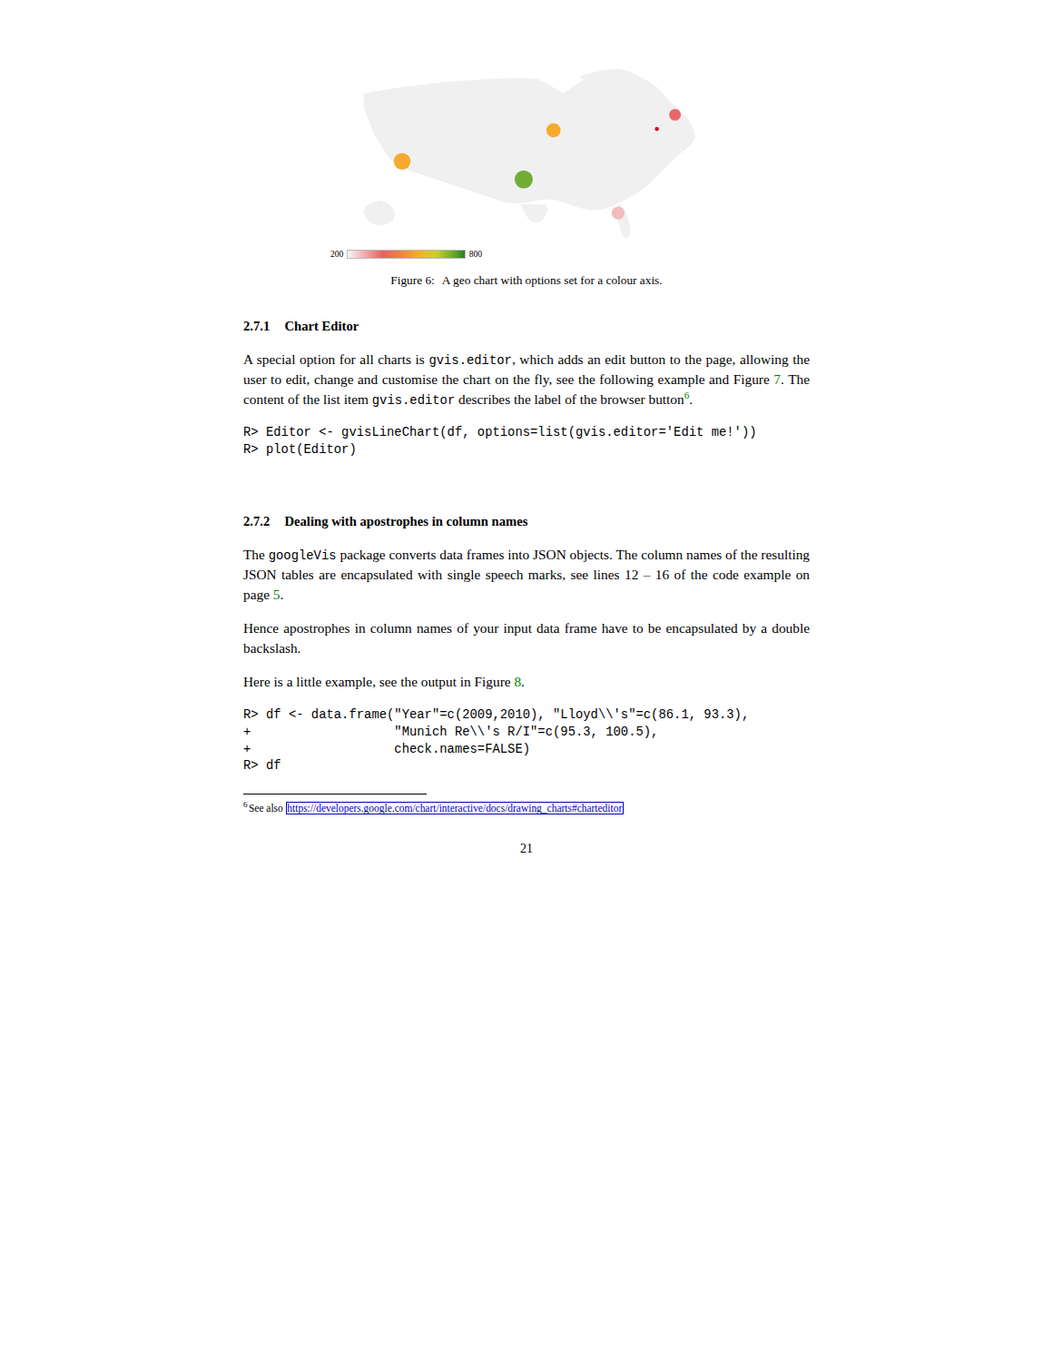200 800
Figure 6: A geo chart with options set for a colour axis.
2.7.1 Chart Editor
A special option for all charts is gvis.editor, which adds an edit button to the page, allowing the user to edit, change and customise the chart on the fly, see the following example and Figure 7. The content of the list item gvis.editor describes the label of the browser button6.
R> Editor <- gvisLineChart(df, options=list(gvis.editor='Edit me!'))
R> plot(Editor)
2.7.2 Dealing with apostrophes in column names
The googleVis package converts data frames into JSON objects. The column names of the resulting JSON tables are encapsulated with single speech marks, see lines 12 – 16 of the code example on page 5.
Hence apostrophes in column names of your input data frame have to be encapsulated by a double backslash.
Here is a little example, see the output in Figure 8.
R> df <- data.frame("Year"=c(2009,2010), "Lloyd\\'s"=c(86.1, 93.3),
+                   "Munich Re\\'s R/I"=c(95.3, 100.5),
+                   check.names=FALSE)
R> df
6 See also https://developers.google.com/chart/interactive/docs/drawing_charts#charteditor
21